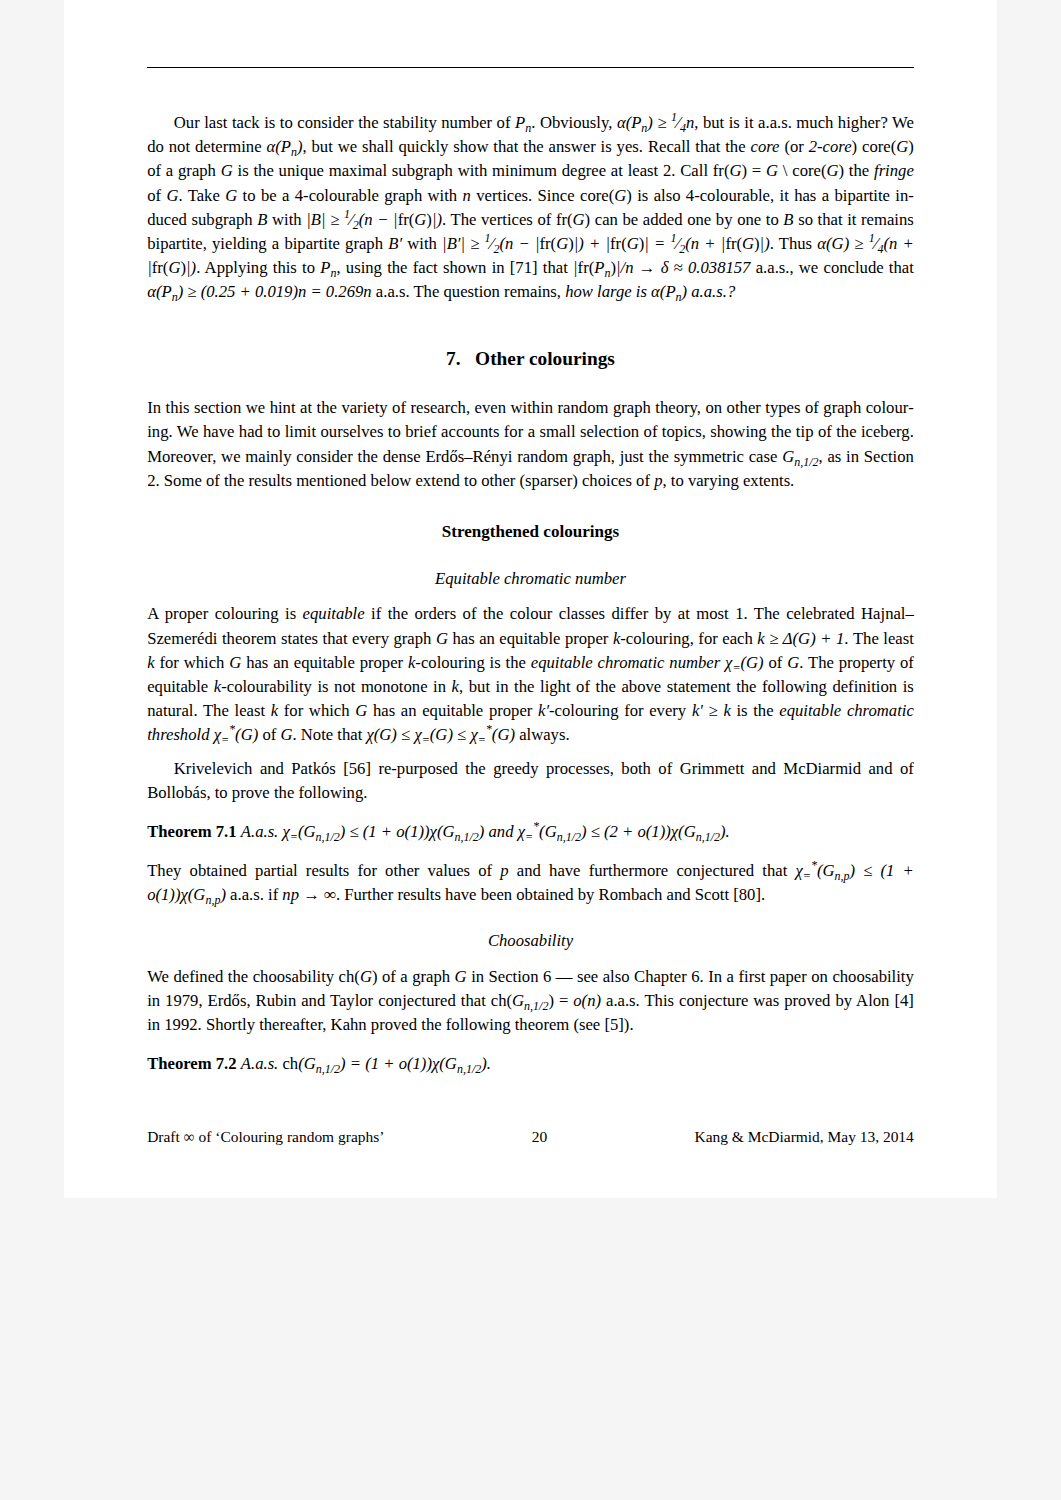Our last tack is to consider the stability number of Pn. Obviously, α(Pn) ≥ 1⁄4n, but is it a.a.s. much higher? We do not determine α(Pn), but we shall quickly show that the answer is yes. Recall that the core (or 2-core) core(G) of a graph G is the unique maximal subgraph with minimum degree at least 2. Call fr(G) = G \ core(G) the fringe of G. Take G to be a 4-colourable graph with n vertices. Since core(G) is also 4-colourable, it has a bipartite induced subgraph B with |B| ≥ 1⁄2(n − |fr(G)|). The vertices of fr(G) can be added one by one to B so that it remains bipartite, yielding a bipartite graph B′ with |B′| ≥ 1⁄2(n − |fr(G)|) + |fr(G)| = 1⁄2(n + |fr(G)|). Thus α(G) ≥ 1⁄4(n + |fr(G)|). Applying this to Pn, using the fact shown in [71] that |fr(Pn)|/n → δ ≈ 0.038157 a.a.s., we conclude that α(Pn) ≥ (0.25 + 0.019)n = 0.269n a.a.s. The question remains, how large is α(Pn) a.a.s.?
7. Other colourings
In this section we hint at the variety of research, even within random graph theory, on other types of graph colouring. We have had to limit ourselves to brief accounts for a small selection of topics, showing the tip of the iceberg. Moreover, we mainly consider the dense Erdős–Rényi random graph, just the symmetric case Gn,1/2, as in Section 2. Some of the results mentioned below extend to other (sparser) choices of p, to varying extents.
Strengthened colourings
Equitable chromatic number
A proper colouring is equitable if the orders of the colour classes differ by at most 1. The celebrated Hajnal–Szemerédi theorem states that every graph G has an equitable proper k-colouring, for each k ≥ Δ(G) + 1. The least k for which G has an equitable proper k-colouring is the equitable chromatic number χ=(G) of G. The property of equitable k-colourability is not monotone in k, but in the light of the above statement the following definition is natural. The least k for which G has an equitable proper k′-colouring for every k′ ≥ k is the equitable chromatic threshold χ=*(G) of G. Note that χ(G) ≤ χ=(G) ≤ χ=*(G) always.
Krivelevich and Patkós [56] re-purposed the greedy processes, both of Grimmett and McDiarmid and of Bollobás, to prove the following.
Theorem 7.1 A.a.s. χ=(Gn,1/2) ≤ (1 + o(1))χ(Gn,1/2) and χ=*(Gn,1/2) ≤ (2 + o(1))χ(Gn,1/2).
They obtained partial results for other values of p and have furthermore conjectured that χ=*(Gn,p) ≤ (1 + o(1))χ(Gn,p) a.a.s. if np → ∞. Further results have been obtained by Rombach and Scott [80].
Choosability
We defined the choosability ch(G) of a graph G in Section 6 — see also Chapter 6. In a first paper on choosability in 1979, Erdős, Rubin and Taylor conjectured that ch(Gn,1/2) = o(n) a.a.s. This conjecture was proved by Alon [4] in 1992. Shortly thereafter, Kahn proved the following theorem (see [5]).
Theorem 7.2 A.a.s. ch(Gn,1/2) = (1 + o(1))χ(Gn,1/2).
Draft ∞ of ‘Colouring random graphs’
20
Kang & McDiarmid, May 13, 2014